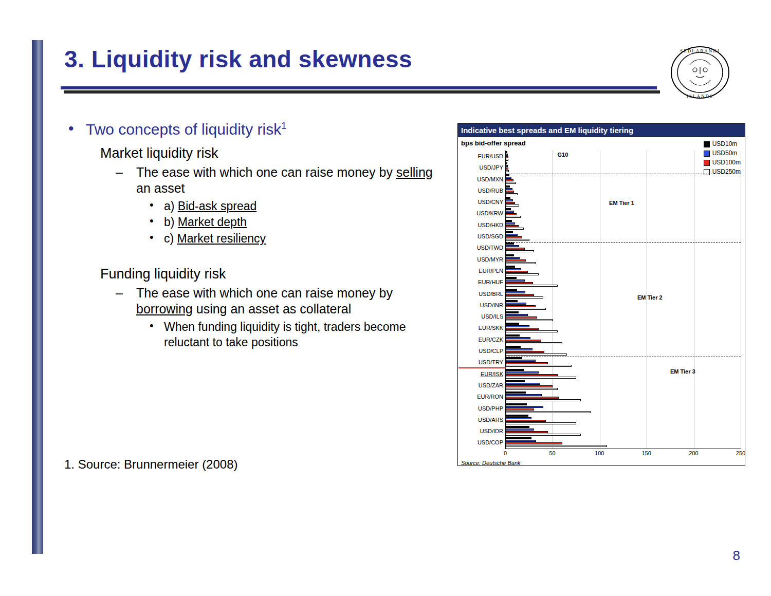3. Liquidity risk and skewness
SEDLABANKI ISLANDS
Two concepts of liquidity risk1
Market liquidity risk
The ease with which one can raise money by selling an asset
a) Bid-ask spread
b) Market depth
c) Market resiliency
Funding liquidity risk
The ease with which one can raise money by borrowing using an asset as collateral
When funding liquidity is tight, traders become reluctant to take positions
1. Source: Brunnermeier (2008)
Indicative best spreads and EM liquidity tiering
bps bid-offer spread
USD10m
USD50m
USD100m
USD250m
EUR/USD
USD/JPY
USD/MXN
USD/RUB
USD/CNY
USD/KRW
USD/HKD
USD/SGD
USD/TWD
USD/MYR
EUR/PLN
EUR/HUF
USD/BRL
USD/INR
USD/ILS
EUR/SKK
EUR/CZK
USD/CLP
USD/TRY
EUR/ISK
USD/ZAR
EUR/RON
USD/PHP
USD/ARS
USD/IDR
USD/COP
G10
EM Tier 1
EM Tier 2
EM Tier 3
0 50 100 150 200 250
Source: Deutsche Bank
8